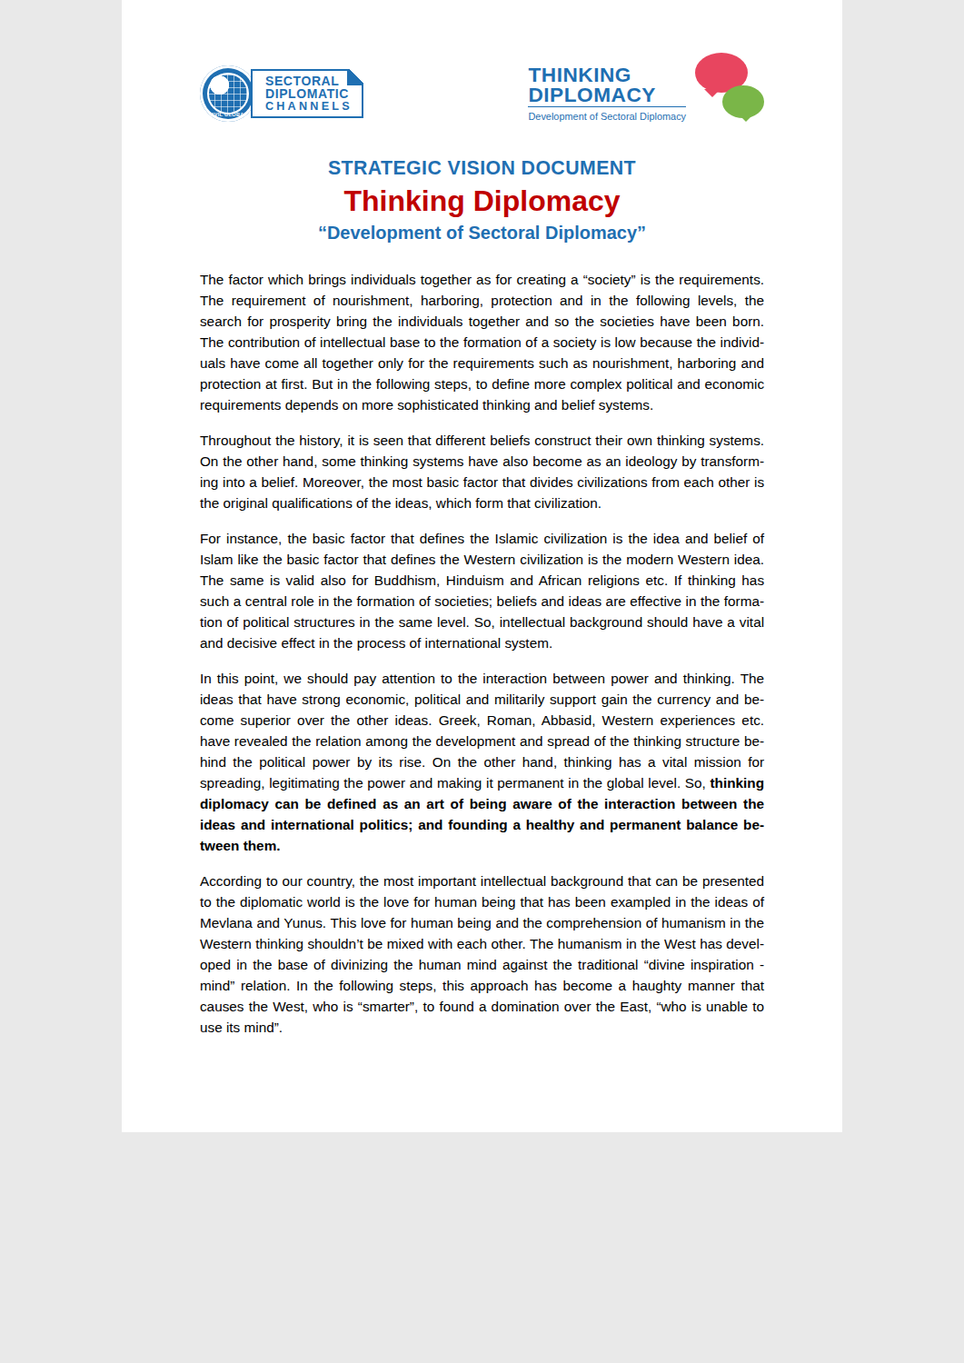Civil Global
Sectoral Diplomatic Channels
THINKING DIPLOMACY Development of Sectoral Diplomacy
Strategic Vision Document
Thinking Diplomacy
“Development of Sectoral Diplomacy”
The factor which brings individuals together as for creating a “society” is the requirements. The requirement of nourishment, harboring, protection and in the following levels, the search for prosperity bring the individuals together and so the societies have been born. The contribution of intellectual base to the formation of a society is low because the individuals have come all together only for the requirements such as nourishment, harboring and protection at first. But in the following steps, to define more complex political and economic requirements depends on more sophisticated thinking and belief systems.
Throughout the history, it is seen that different beliefs construct their own thinking systems. On the other hand, some thinking systems have also become as an ideology by transforming into a belief. Moreover, the most basic factor that divides civilizations from each other is the original qualifications of the ideas, which form that civilization.
For instance, the basic factor that defines the Islamic civilization is the idea and belief of Islam like the basic factor that defines the Western civilization is the modern Western idea. The same is valid also for Buddhism, Hinduism and African religions etc. If thinking has such a central role in the formation of societies; beliefs and ideas are effective in the formation of political structures in the same level. So, intellectual background should have a vital and decisive effect in the process of international system.
In this point, we should pay attention to the interaction between power and thinking. The ideas that have strong economic, political and militarily support gain the currency and become superior over the other ideas. Greek, Roman, Abbasid, Western experiences etc. have revealed the relation among the development and spread of the thinking structure behind the political power by its rise. On the other hand, thinking has a vital mission for spreading, legitimating the power and making it permanent in the global level. So, thinking diplomacy can be defined as an art of being aware of the interaction between the ideas and international politics; and founding a healthy and permanent balance between them.
According to our country, the most important intellectual background that can be presented to the diplomatic world is the love for human being that has been exampled in the ideas of Mevlana and Yunus. This love for human being and the comprehension of humanism in the Western thinking shouldn’t be mixed with each other. The humanism in the West has developed in the base of divinizing the human mind against the traditional “divine inspiration - mind” relation. In the following steps, this approach has become a haughty manner that causes the West, who is “smarter”, to found a domination over the East, “who is unable to use its mind”.